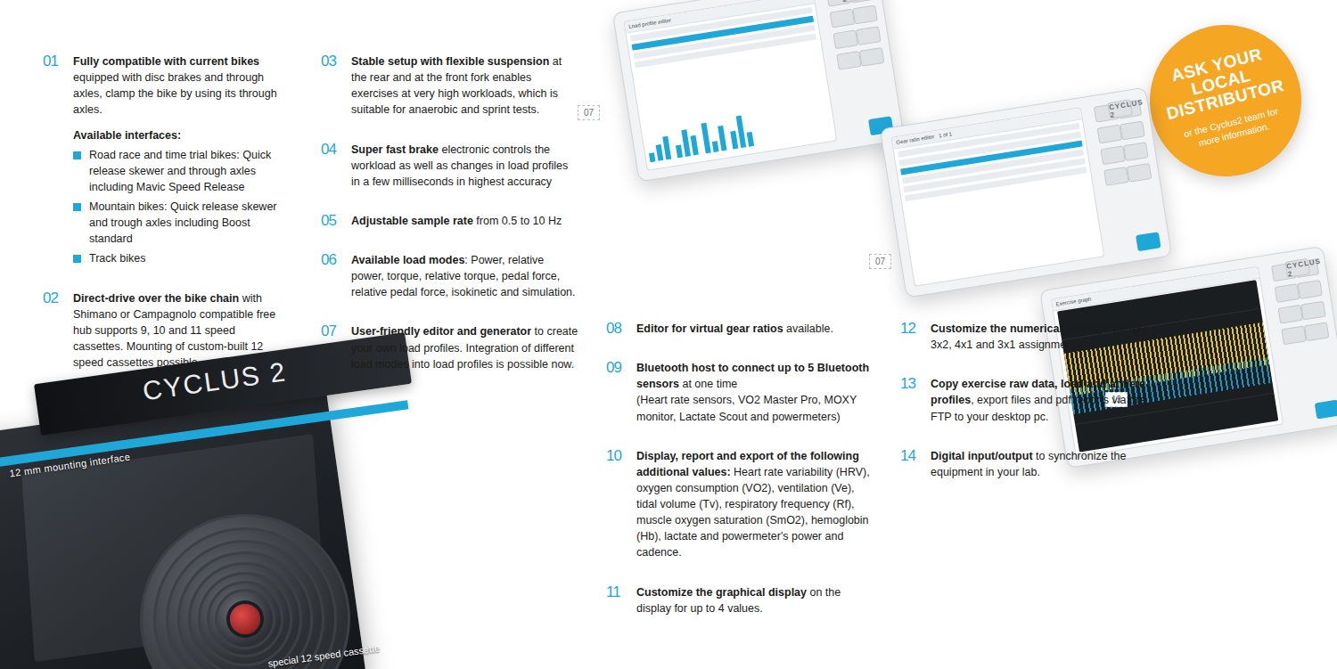CYCLUS 2
12 mm mounting interface
special 12 speed cassette
ASK YOUR
LOCAL
DISTRIBUTOR
or the Cyclus2 team for
more information.
Load profile editor
CYCLUS 2
Gear ratio editor 1 of 1
CYCLUS 2
Exercise graph
CYCLUS 2
07 07 13
01 Fully compatible with current bikes equipped with disc brakes and through axles, clamp the bike by using its through axles.
Available interfaces:
Road race and time trial bikes: Quick release skewer and through axles including Mavic Speed Release
Mountain bikes: Quick release skewer and trough axles including Boost standard
Track bikes
02 Direct-drive over the bike chain with Shimano or Campagnolo compatible free hub supports 9, 10 and 11 speed cassettes. Mounting of custom-built 12 speed cassettes possible.
03 Stable setup with flexible suspension at the rear and at the front fork enables exercises at very high workloads, which is suitable for anaerobic and sprint tests.
04 Super fast brake electronic controls the workload as well as changes in load profiles in a few milliseconds in highest accuracy
05 Adjustable sample rate from 0.5 to 10 Hz
06 Available load modes: Power, relative power, torque, relative torque, pedal force, relative pedal force, isokinetic and simulation.
07 User-friendly editor and generator to create your own load profiles. Integration of different load modes into load profiles is possible now.
08 Editor for virtual gear ratios available.
09 Bluetooth host to connect up to 5 Bluetooth sensors at one time
(Heart rate sensors, VO2 Master Pro, MOXY monitor, Lactate Scout and powermeters)
10 Display, report and export of the following additional values: Heart rate variability (HRV), oxygen consumption (VO2), ventilation (Ve), tidal volume (Tv), respiratory frequency (Rf), muscle oxygen saturation (SmO2), hemoglobin (Hb), lactate and powermeter's power and cadence.
11 Customize the graphical display on the display for up to 4 values.
12 Customize the numerical displays for 4x2, 3x2, 4x1 and 3x1 assignment.
13 Copy exercise raw data, load and athlete profiles, export files and pdf reports via the FTP to your desktop pc.
14 Digital input/output to synchronize the equipment in your lab.